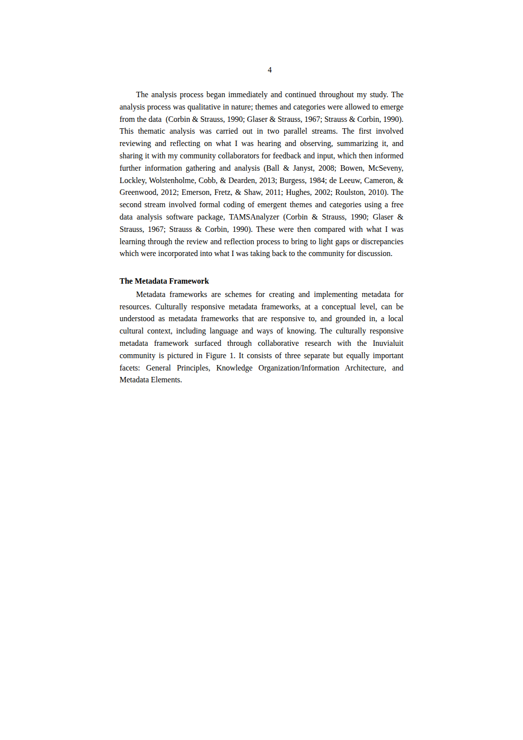4
The analysis process began immediately and continued throughout my study. The analysis process was qualitative in nature; themes and categories were allowed to emerge from the data (Corbin & Strauss, 1990; Glaser & Strauss, 1967; Strauss & Corbin, 1990). This thematic analysis was carried out in two parallel streams. The first involved reviewing and reflecting on what I was hearing and observing, summarizing it, and sharing it with my community collaborators for feedback and input, which then informed further information gathering and analysis (Ball & Janyst, 2008; Bowen, McSeveny, Lockley, Wolstenholme, Cobb, & Dearden, 2013; Burgess, 1984; de Leeuw, Cameron, & Greenwood, 2012; Emerson, Fretz, & Shaw, 2011; Hughes, 2002; Roulston, 2010). The second stream involved formal coding of emergent themes and categories using a free data analysis software package, TAMSAnalyzer (Corbin & Strauss, 1990; Glaser & Strauss, 1967; Strauss & Corbin, 1990). These were then compared with what I was learning through the review and reflection process to bring to light gaps or discrepancies which were incorporated into what I was taking back to the community for discussion.
The Metadata Framework
Metadata frameworks are schemes for creating and implementing metadata for resources. Culturally responsive metadata frameworks, at a conceptual level, can be understood as metadata frameworks that are responsive to, and grounded in, a local cultural context, including language and ways of knowing. The culturally responsive metadata framework surfaced through collaborative research with the Inuvialuit community is pictured in Figure 1. It consists of three separate but equally important facets: General Principles, Knowledge Organization/Information Architecture, and Metadata Elements.